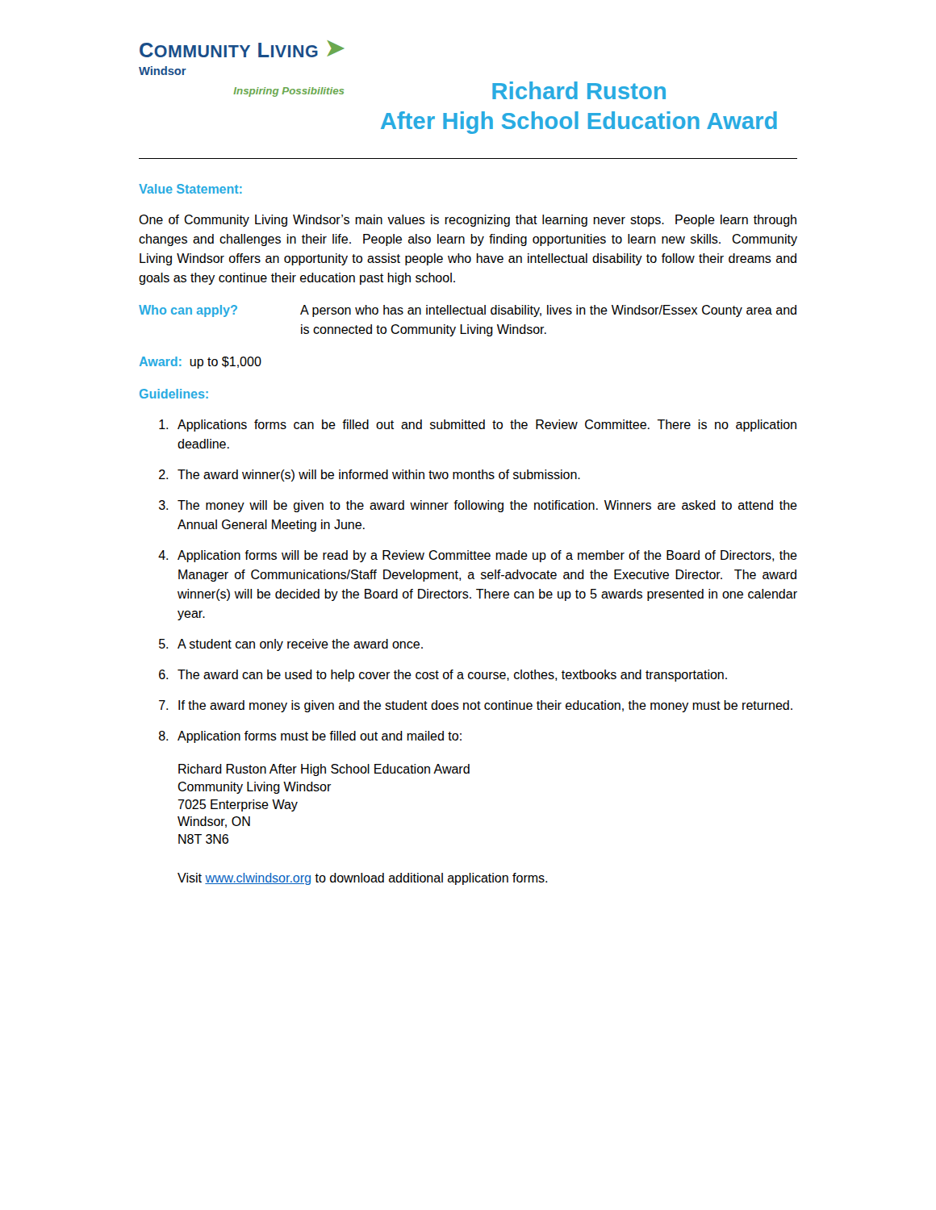COMMUNITY LIVING ➤
Windsor
Inspiring Possibilities
Richard Ruston
After High School Education Award
Value Statement:
One of Community Living Windsor’s main values is recognizing that learning never stops. People learn through changes and challenges in their life. People also learn by finding opportunities to learn new skills. Community Living Windsor offers an opportunity to assist people who have an intellectual disability to follow their dreams and goals as they continue their education past high school.
Who can apply?
A person who has an intellectual disability, lives in the Windsor/Essex County area and is connected to Community Living Windsor.
Award: up to $1,000
Guidelines:
Applications forms can be filled out and submitted to the Review Committee. There is no application deadline.
The award winner(s) will be informed within two months of submission.
The money will be given to the award winner following the notification. Winners are asked to attend the Annual General Meeting in June.
Application forms will be read by a Review Committee made up of a member of the Board of Directors, the Manager of Communications/Staff Development, a self-advocate and the Executive Director. The award winner(s) will be decided by the Board of Directors. There can be up to 5 awards presented in one calendar year.
A student can only receive the award once.
The award can be used to help cover the cost of a course, clothes, textbooks and transportation.
If the award money is given and the student does not continue their education, the money must be returned.
Application forms must be filled out and mailed to:
Richard Ruston After High School Education Award
Community Living Windsor
7025 Enterprise Way
Windsor, ON
N8T 3N6
Visit www.clwindsor.org to download additional application forms.